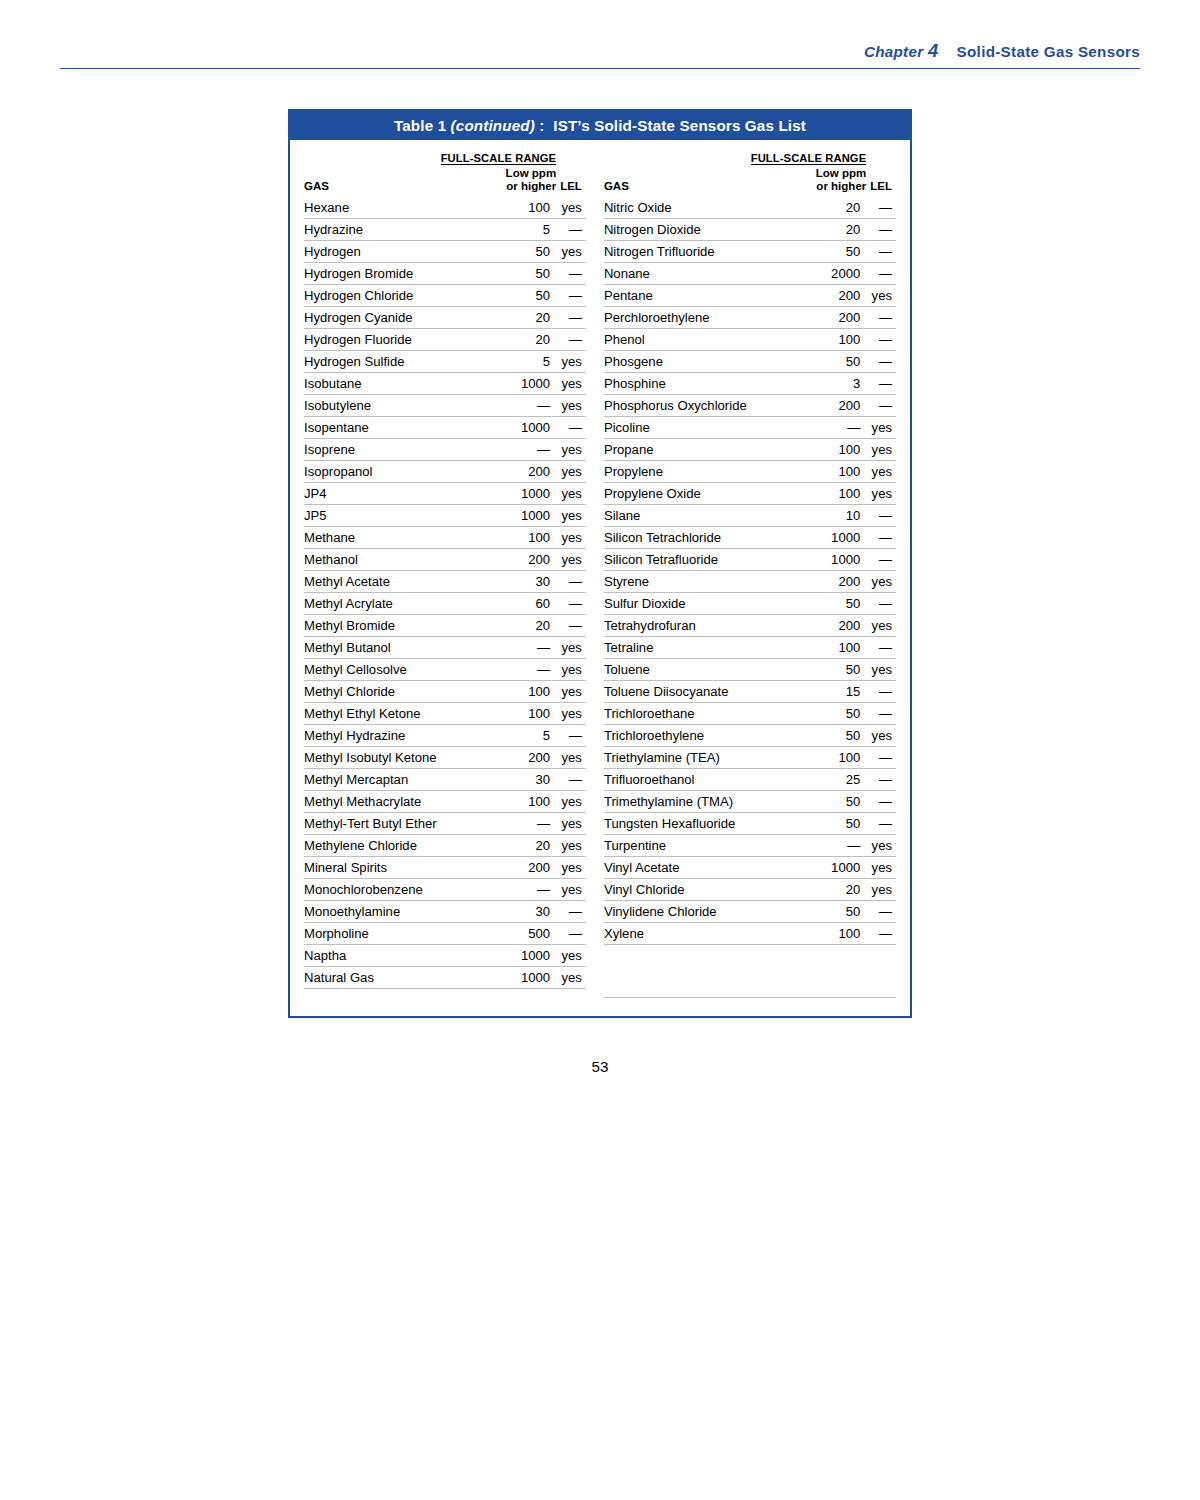Chapter 4 Solid-State Gas Sensors
Table 1 (continued) : IST’s Solid-State Sensors Gas List
| GAS | FULL-SCALE RANGE Low ppm or higher | LEL |
| --- | --- | --- |
| Hexane | 100 | yes |
| Hydrazine | 5 | — |
| Hydrogen | 50 | yes |
| Hydrogen Bromide | 50 | — |
| Hydrogen Chloride | 50 | — |
| Hydrogen Cyanide | 20 | — |
| Hydrogen Fluoride | 20 | — |
| Hydrogen Sulfide | 5 | yes |
| Isobutane | 1000 | yes |
| Isobutylene | — | yes |
| Isopentane | 1000 | — |
| Isoprene | — | yes |
| Isopropanol | 200 | yes |
| JP4 | 1000 | yes |
| JP5 | 1000 | yes |
| Methane | 100 | yes |
| Methanol | 200 | yes |
| Methyl Acetate | 30 | — |
| Methyl Acrylate | 60 | — |
| Methyl Bromide | 20 | — |
| Methyl Butanol | — | yes |
| Methyl Cellosolve | — | yes |
| Methyl Chloride | 100 | yes |
| Methyl Ethyl Ketone | 100 | yes |
| Methyl Hydrazine | 5 | — |
| Methyl Isobutyl Ketone | 200 | yes |
| Methyl Mercaptan | 30 | — |
| Methyl Methacrylate | 100 | yes |
| Methyl-Tert Butyl Ether | — | yes |
| Methylene Chloride | 20 | yes |
| Mineral Spirits | 200 | yes |
| Monochlorobenzene | — | yes |
| Monoethylamine | 30 | — |
| Morpholine | 500 | — |
| Naptha | 1000 | yes |
| Natural Gas | 1000 | yes |
| GAS | FULL-SCALE RANGE Low ppm or higher | LEL |
| --- | --- | --- |
| Nitric Oxide | 20 | — |
| Nitrogen Dioxide | 20 | — |
| Nitrogen Trifluoride | 50 | — |
| Nonane | 2000 | — |
| Pentane | 200 | yes |
| Perchloroethylene | 200 | — |
| Phenol | 100 | — |
| Phosgene | 50 | — |
| Phosphine | 3 | — |
| Phosphorus Oxychloride | 200 | — |
| Picoline | — | yes |
| Propane | 100 | yes |
| Propylene | 100 | yes |
| Propylene Oxide | 100 | yes |
| Silane | 10 | — |
| Silicon Tetrachloride | 1000 | — |
| Silicon Tetrafluoride | 1000 | — |
| Styrene | 200 | yes |
| Sulfur Dioxide | 50 | — |
| Tetrahydrofuran | 200 | yes |
| Tetraline | 100 | — |
| Toluene | 50 | yes |
| Toluene Diisocyanate | 15 | — |
| Trichloroethane | 50 | — |
| Trichloroethylene | 50 | yes |
| Triethylamine (TEA) | 100 | — |
| Trifluoroethanol | 25 | — |
| Trimethylamine (TMA) | 50 | — |
| Tungsten Hexafluoride | 50 | — |
| Turpentine | — | yes |
| Vinyl Acetate | 1000 | yes |
| Vinyl Chloride | 20 | yes |
| Vinylidene Chloride | 50 | — |
| Xylene | 100 | — |
53